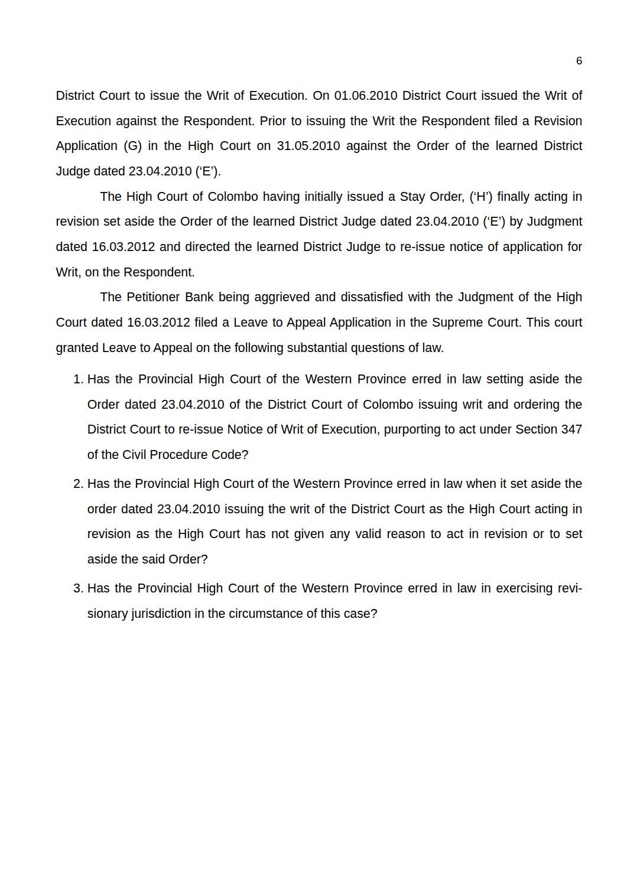6
District Court to issue the Writ of Execution. On 01.06.2010 District Court issued the Writ of Execution against the Respondent. Prior to issuing the Writ the Respondent filed a Revision Application (G) in the High Court on 31.05.2010 against the Order of the learned District Judge dated 23.04.2010 (‘E’).
The High Court of Colombo having initially issued a Stay Order, (‘H’) finally acting in revision set aside the Order of the learned District Judge dated 23.04.2010 (‘E’) by Judgment dated 16.03.2012 and directed the learned District Judge to re-issue notice of application for Writ, on the Respondent.
The Petitioner Bank being aggrieved and dissatisfied with the Judgment of the High Court dated 16.03.2012 filed a Leave to Appeal Application in the Supreme Court. This court granted Leave to Appeal on the following substantial questions of law.
Has the Provincial High Court of the Western Province erred in law setting aside the Order dated 23.04.2010 of the District Court of Colombo issuing writ and ordering the District Court to re-issue Notice of Writ of Execution, purporting to act under Section 347 of the Civil Procedure Code?
Has the Provincial High Court of the Western Province erred in law when it set aside the order dated 23.04.2010 issuing the writ of the District Court as the High Court acting in revision as the High Court has not given any valid reason to act in revision or to set aside the said Order?
Has the Provincial High Court of the Western Province erred in law in exercising revisionary jurisdiction in the circumstance of this case?